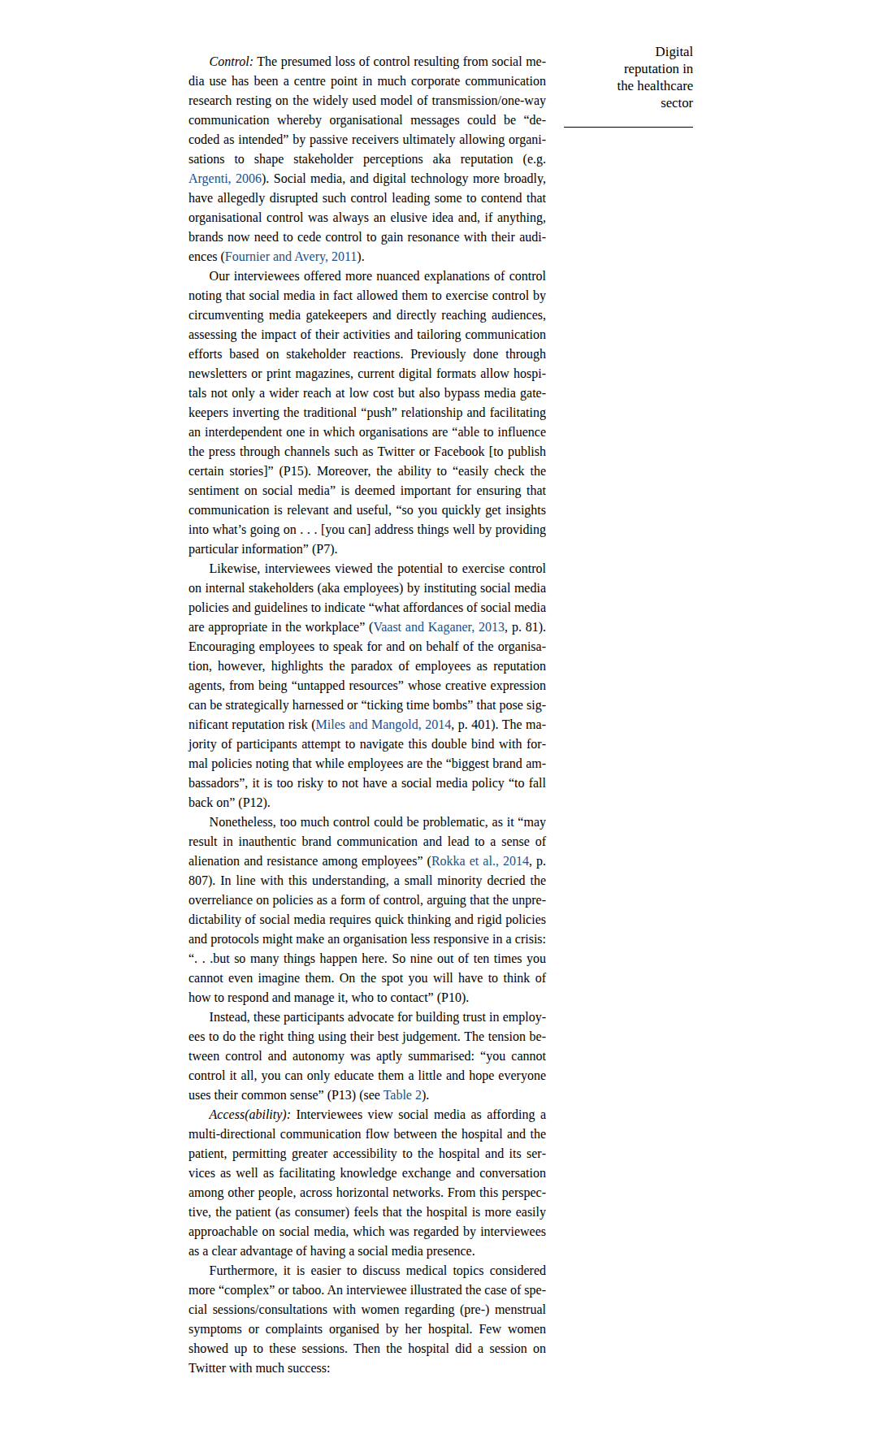Digital
reputation in
the healthcare
sector
Control: The presumed loss of control resulting from social media use has been a centre point in much corporate communication research resting on the widely used model of transmission/one-way communication whereby organisational messages could be “decoded as intended” by passive receivers ultimately allowing organisations to shape stakeholder perceptions aka reputation (e.g. Argenti, 2006). Social media, and digital technology more broadly, have allegedly disrupted such control leading some to contend that organisational control was always an elusive idea and, if anything, brands now need to cede control to gain resonance with their audiences (Fournier and Avery, 2011).
Our interviewees offered more nuanced explanations of control noting that social media in fact allowed them to exercise control by circumventing media gatekeepers and directly reaching audiences, assessing the impact of their activities and tailoring communication efforts based on stakeholder reactions. Previously done through newsletters or print magazines, current digital formats allow hospitals not only a wider reach at low cost but also bypass media gatekeepers inverting the traditional “push” relationship and facilitating an interdependent one in which organisations are “able to influence the press through channels such as Twitter or Facebook [to publish certain stories]” (P15). Moreover, the ability to “easily check the sentiment on social media” is deemed important for ensuring that communication is relevant and useful, “so you quickly get insights into what’s going on . . . [you can] address things well by providing particular information” (P7).
Likewise, interviewees viewed the potential to exercise control on internal stakeholders (aka employees) by instituting social media policies and guidelines to indicate “what affordances of social media are appropriate in the workplace” (Vaast and Kaganer, 2013, p. 81). Encouraging employees to speak for and on behalf of the organisation, however, highlights the paradox of employees as reputation agents, from being “untapped resources” whose creative expression can be strategically harnessed or “ticking time bombs” that pose significant reputation risk (Miles and Mangold, 2014, p. 401). The majority of participants attempt to navigate this double bind with formal policies noting that while employees are the “biggest brand ambassadors”, it is too risky to not have a social media policy “to fall back on” (P12).
Nonetheless, too much control could be problematic, as it “may result in inauthentic brand communication and lead to a sense of alienation and resistance among employees” (Rokka et al., 2014, p. 807). In line with this understanding, a small minority decried the overreliance on policies as a form of control, arguing that the unpredictability of social media requires quick thinking and rigid policies and protocols might make an organisation less responsive in a crisis: “. . .but so many things happen here. So nine out of ten times you cannot even imagine them. On the spot you will have to think of how to respond and manage it, who to contact” (P10).
Instead, these participants advocate for building trust in employees to do the right thing using their best judgement. The tension between control and autonomy was aptly summarised: “you cannot control it all, you can only educate them a little and hope everyone uses their common sense” (P13) (see Table 2).
Access(ability): Interviewees view social media as affording a multi-directional communication flow between the hospital and the patient, permitting greater accessibility to the hospital and its services as well as facilitating knowledge exchange and conversation among other people, across horizontal networks. From this perspective, the patient (as consumer) feels that the hospital is more easily approachable on social media, which was regarded by interviewees as a clear advantage of having a social media presence.
Furthermore, it is easier to discuss medical topics considered more “complex” or taboo. An interviewee illustrated the case of special sessions/consultations with women regarding (pre-) menstrual symptoms or complaints organised by her hospital. Few women showed up to these sessions. Then the hospital did a session on Twitter with much success: